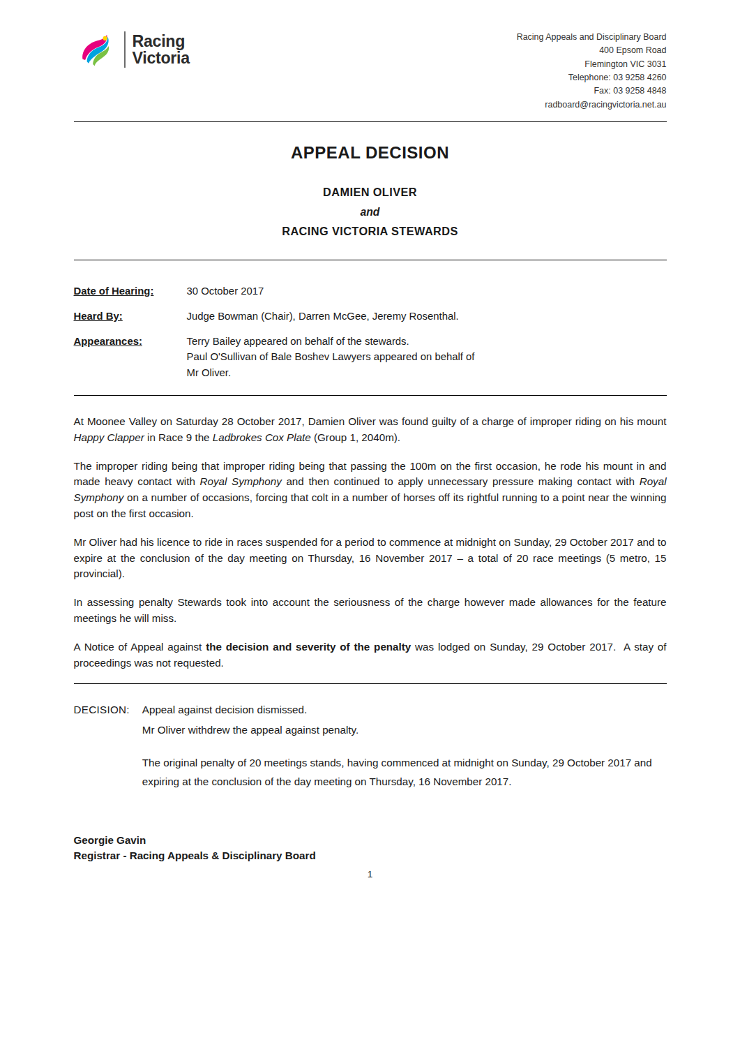Racing
Victoria
Racing Appeals and Disciplinary Board
400 Epsom Road
Flemington VIC 3031
Telephone: 03 9258 4260
Fax: 03 9258 4848
radboard@racingvictoria.net.au
APPEAL DECISION
DAMIEN OLIVER
and
RACING VICTORIA STEWARDS
| Date of Hearing: | 30 October 2017 |
| Heard By: | Judge Bowman (Chair), Darren McGee, Jeremy Rosenthal. |
| Appearances: | Terry Bailey appeared on behalf of the stewards. Paul O'Sullivan of Bale Boshev Lawyers appeared on behalf of Mr Oliver. |
At Moonee Valley on Saturday 28 October 2017, Damien Oliver was found guilty of a charge of improper riding on his mount Happy Clapper in Race 9 the Ladbrokes Cox Plate (Group 1, 2040m).
The improper riding being that improper riding being that passing the 100m on the first occasion, he rode his mount in and made heavy contact with Royal Symphony and then continued to apply unnecessary pressure making contact with Royal Symphony on a number of occasions, forcing that colt in a number of horses off its rightful running to a point near the winning post on the first occasion.
Mr Oliver had his licence to ride in races suspended for a period to commence at midnight on Sunday, 29 October 2017 and to expire at the conclusion of the day meeting on Thursday, 16 November 2017 – a total of 20 race meetings (5 metro, 15 provincial).
In assessing penalty Stewards took into account the seriousness of the charge however made allowances for the feature meetings he will miss.
A Notice of Appeal against the decision and severity of the penalty was lodged on Sunday, 29 October 2017. A stay of proceedings was not requested.
DECISION:
Appeal against decision dismissed.
Mr Oliver withdrew the appeal against penalty.
The original penalty of 20 meetings stands, having commenced at midnight on Sunday, 29 October 2017 and expiring at the conclusion of the day meeting on Thursday, 16 November 2017.
Georgie Gavin
Registrar - Racing Appeals & Disciplinary Board
1